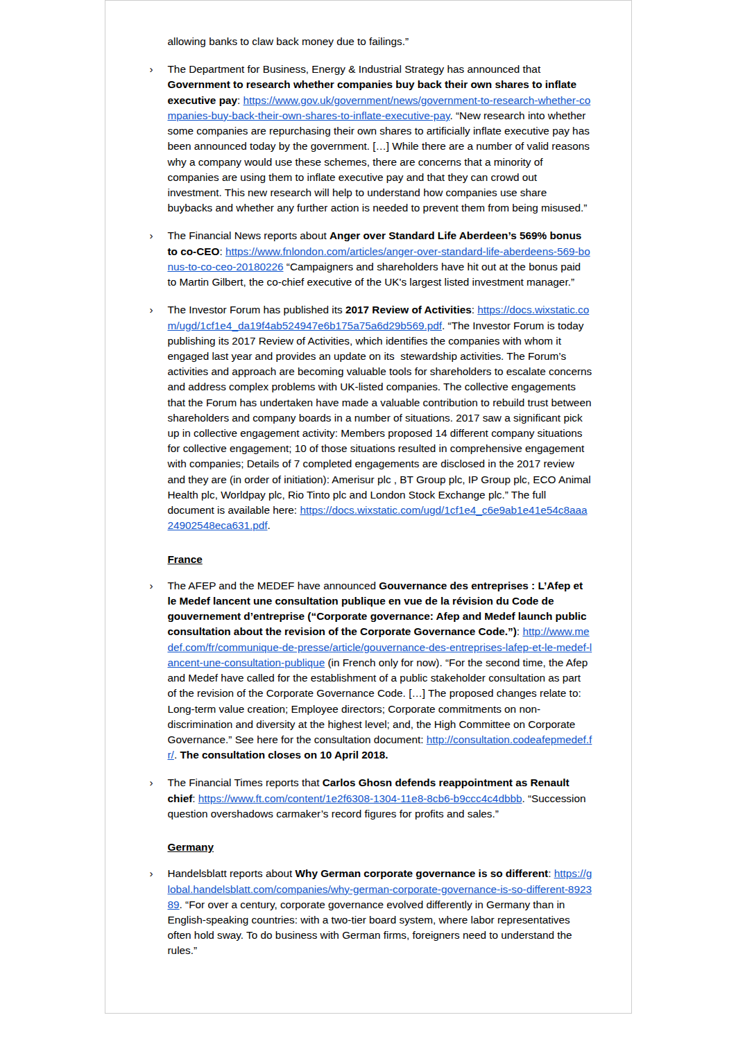allowing banks to claw back money due to failings.”
The Department for Business, Energy & Industrial Strategy has announced that Government to research whether companies buy back their own shares to inflate executive pay: https://www.gov.uk/government/news/government-to-research-whether-companies-buy-back-their-own-shares-to-inflate-executive-pay. “New research into whether some companies are repurchasing their own shares to artificially inflate executive pay has been announced today by the government. […] While there are a number of valid reasons why a company would use these schemes, there are concerns that a minority of companies are using them to inflate executive pay and that they can crowd out investment. This new research will help to understand how companies use share buybacks and whether any further action is needed to prevent them from being misused.”
The Financial News reports about Anger over Standard Life Aberdeen’s 569% bonus to co-CEO: https://www.fnlondon.com/articles/anger-over-standard-life-aberdeens-569-bonus-to-co-ceo-20180226 “Campaigners and shareholders have hit out at the bonus paid to Martin Gilbert, the co-chief executive of the UK's largest listed investment manager.”
The Investor Forum has published its 2017 Review of Activities: https://docs.wixstatic.com/ugd/1cf1e4_da19f4ab524947e6b175a75a6d29b569.pdf. “The Investor Forum is today publishing its 2017 Review of Activities, which identifies the companies with whom it engaged last year and provides an update on its stewardship activities. The Forum’s activities and approach are becoming valuable tools for shareholders to escalate concerns and address complex problems with UK-listed companies. The collective engagements that the Forum has undertaken have made a valuable contribution to rebuild trust between shareholders and company boards in a number of situations. 2017 saw a significant pick up in collective engagement activity: Members proposed 14 different company situations for collective engagement; 10 of those situations resulted in comprehensive engagement with companies; Details of 7 completed engagements are disclosed in the 2017 review and they are (in order of initiation): Amerisur plc , BT Group plc, IP Group plc, ECO Animal Health plc, Worldpay plc, Rio Tinto plc and London Stock Exchange plc.” The full document is available here: https://docs.wixstatic.com/ugd/1cf1e4_c6e9ab1e41e54c8aaa24902548eca631.pdf.
France
The AFEP and the MEDEF have announced Gouvernance des entreprises : L’Afep et le Medef lancent une consultation publique en vue de la révision du Code de gouvernement d’entreprise (“Corporate governance: Afep and Medef launch public consultation about the revision of the Corporate Governance Code.”): http://www.medef.com/fr/communique-de-presse/article/gouvernance-des-entreprises-lafep-et-le-medef-lancent-une-consultation-publique (in French only for now). “For the second time, the Afep and Medef have called for the establishment of a public stakeholder consultation as part of the revision of the Corporate Governance Code. […] The proposed changes relate to: Long-term value creation; Employee directors; Corporate commitments on non-discrimination and diversity at the highest level; and, the High Committee on Corporate Governance.” See here for the consultation document: http://consultation.codeafepmedef.fr/. The consultation closes on 10 April 2018.
The Financial Times reports that Carlos Ghosn defends reappointment as Renault chief: https://www.ft.com/content/1e2f6308-1304-11e8-8cb6-b9ccc4c4dbbb. “Succession question overshadows carmaker’s record figures for profits and sales.”
Germany
Handelsblatt reports about Why German corporate governance is so different: https://global.handelsblatt.com/companies/why-german-corporate-governance-is-so-different-892389. “For over a century, corporate governance evolved differently in Germany than in English-speaking countries: with a two-tier board system, where labor representatives often hold sway. To do business with German firms, foreigners need to understand the rules.”